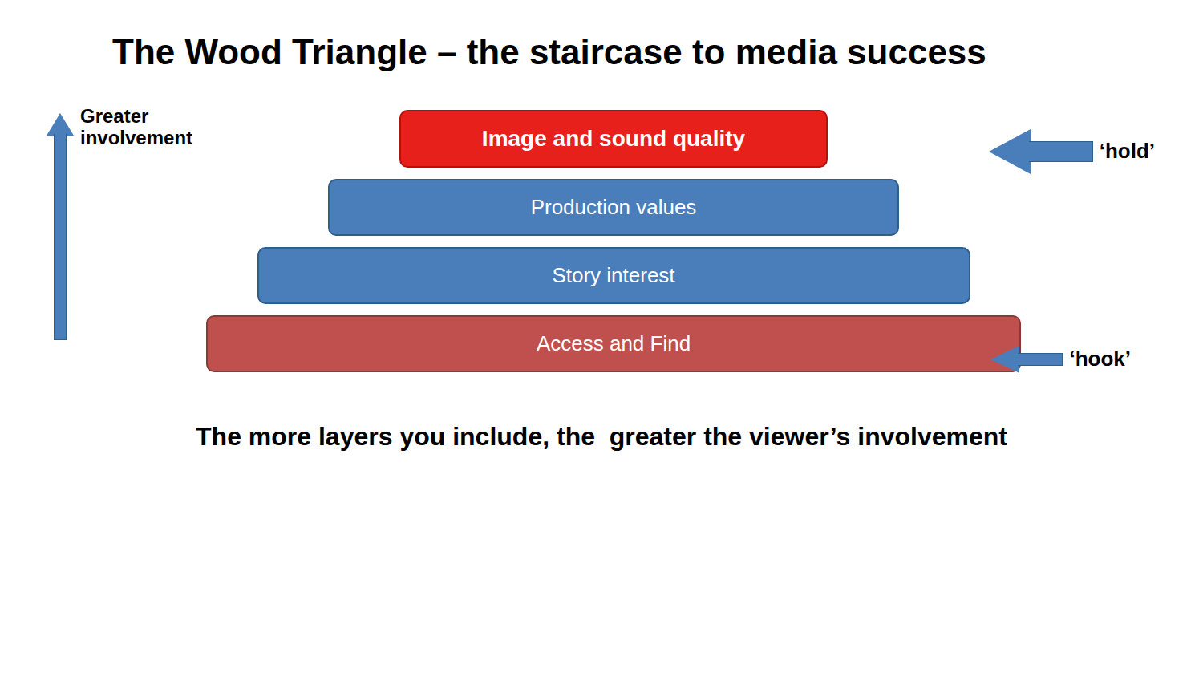The Wood Triangle – the staircase to media success
Greater involvement
Image and sound quality
Production values
Story interest
Access and Find
‘hold’
‘hook’
The more layers you include, the greater the viewer’s involvement